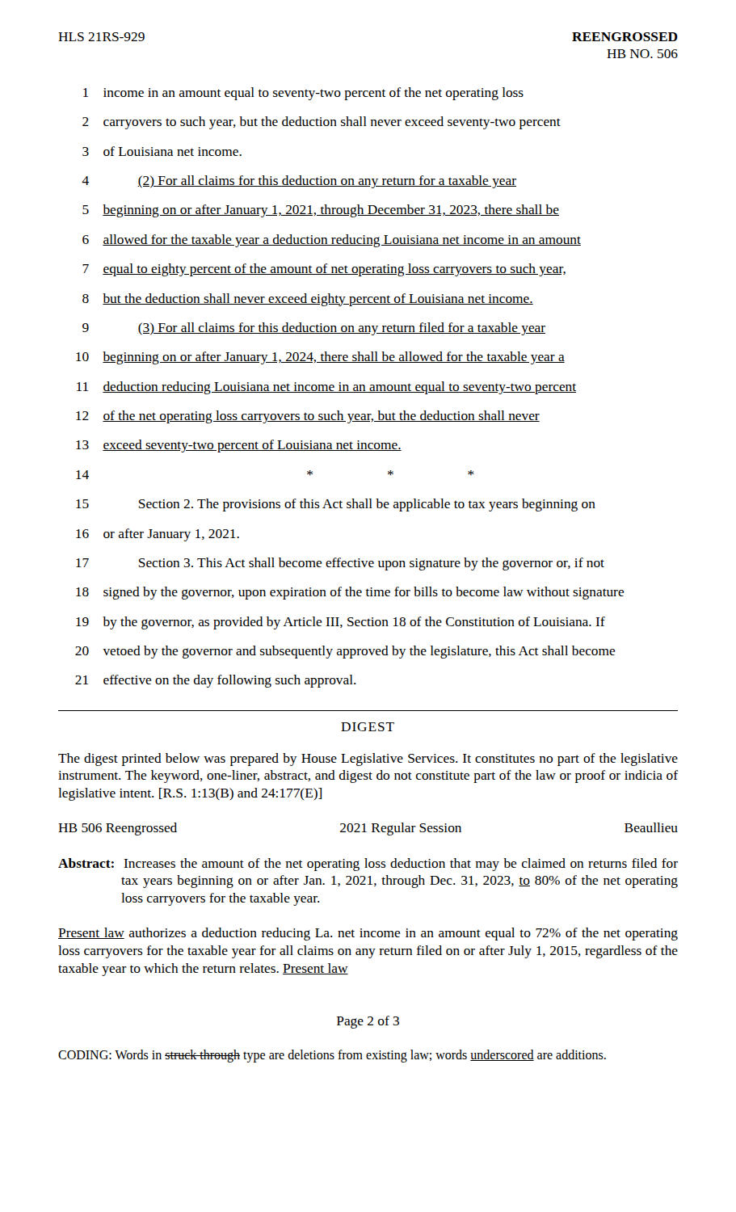HLS 21RS-929
REENGROSSED
HB NO. 506
income in an amount equal to seventy-two percent of the net operating loss
carryovers to such year, but the deduction shall never exceed seventy-two percent
of Louisiana net income.
(2) For all claims for this deduction on any return for a taxable year
beginning on or after January 1, 2021, through December 31, 2023, there shall be
allowed for the taxable year a deduction reducing Louisiana net income in an amount
equal to eighty percent of the amount of net operating loss carryovers to such year,
but the deduction shall never exceed eighty percent of Louisiana net income.
(3) For all claims for this deduction on any return filed for a taxable year
beginning on or after January 1, 2024, there shall be allowed for the taxable year a
deduction reducing Louisiana net income in an amount equal to seventy-two percent
of the net operating loss carryovers to such year, but the deduction shall never
exceed seventy-two percent of Louisiana net income.
* * *
Section 2. The provisions of this Act shall be applicable to tax years beginning on
or after January 1, 2021.
Section 3. This Act shall become effective upon signature by the governor or, if not
signed by the governor, upon expiration of the time for bills to become law without signature
by the governor, as provided by Article III, Section 18 of the Constitution of Louisiana. If
vetoed by the governor and subsequently approved by the legislature, this Act shall become
effective on the day following such approval.
DIGEST
The digest printed below was prepared by House Legislative Services. It constitutes no part of the legislative instrument. The keyword, one-liner, abstract, and digest do not constitute part of the law or proof or indicia of legislative intent. [R.S. 1:13(B) and 24:177(E)]
HB 506 Reengrossed
2021 Regular Session
Beaullieu
Abstract: Increases the amount of the net operating loss deduction that may be claimed on returns filed for tax years beginning on or after Jan. 1, 2021, through Dec. 31, 2023, to 80% of the net operating loss carryovers for the taxable year.
Present law authorizes a deduction reducing La. net income in an amount equal to 72% of the net operating loss carryovers for the taxable year for all claims on any return filed on or after July 1, 2015, regardless of the taxable year to which the return relates. Present law
Page 2 of 3
CODING: Words in struck through type are deletions from existing law; words underscored are additions.